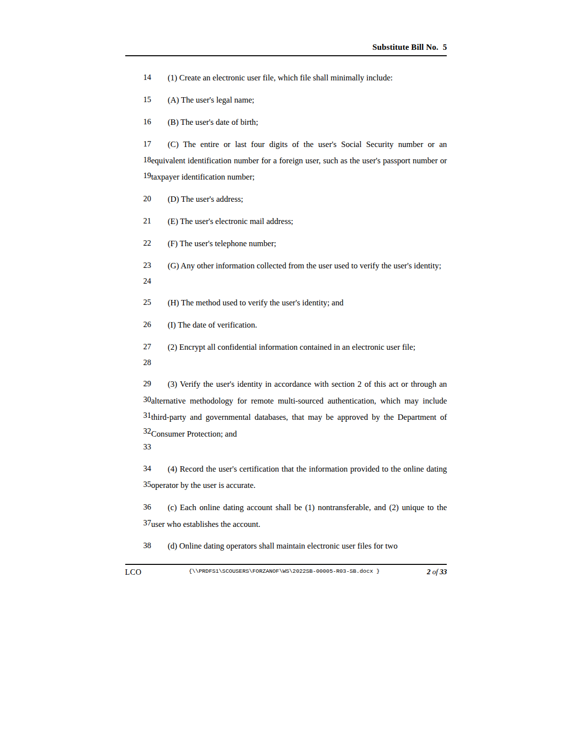Substitute Bill No. 5
| 14 | (1) Create an electronic user file, which file shall minimally include: |
| 15 | (A) The user's legal name; |
| 16 | (B) The user's date of birth; |
| 17 18 19 | (C) The entire or last four digits of the user's Social Security number or an equivalent identification number for a foreign user, such as the user's passport number or taxpayer identification number; |
| 20 | (D) The user's address; |
| 21 | (E) The user's electronic mail address; |
| 22 | (F) The user's telephone number; |
| 23 24 | (G) Any other information collected from the user used to verify the user's identity; |
| 25 | (H) The method used to verify the user's identity; and |
| 26 | (I) The date of verification. |
| 27 28 | (2) Encrypt all confidential information contained in an electronic user file; |
| 29 30 31 32 33 | (3) Verify the user's identity in accordance with section 2 of this act or through an alternative methodology for remote multi-sourced authentication, which may include third-party and governmental databases, that may be approved by the Department of Consumer Protection; and |
| 34 35 | (4) Record the user's certification that the information provided to the online dating operator by the user is accurate. |
| 36 37 | (c) Each online dating account shall be (1) nontransferable, and (2) unique to the user who establishes the account. |
| 38 | (d) Online dating operators shall maintain electronic user files for two |
LCO
{\\PRDFS1\SCOUSERS\FORZANOF\WS\2022SB-00005-R03-SB.docx }
2 of 33